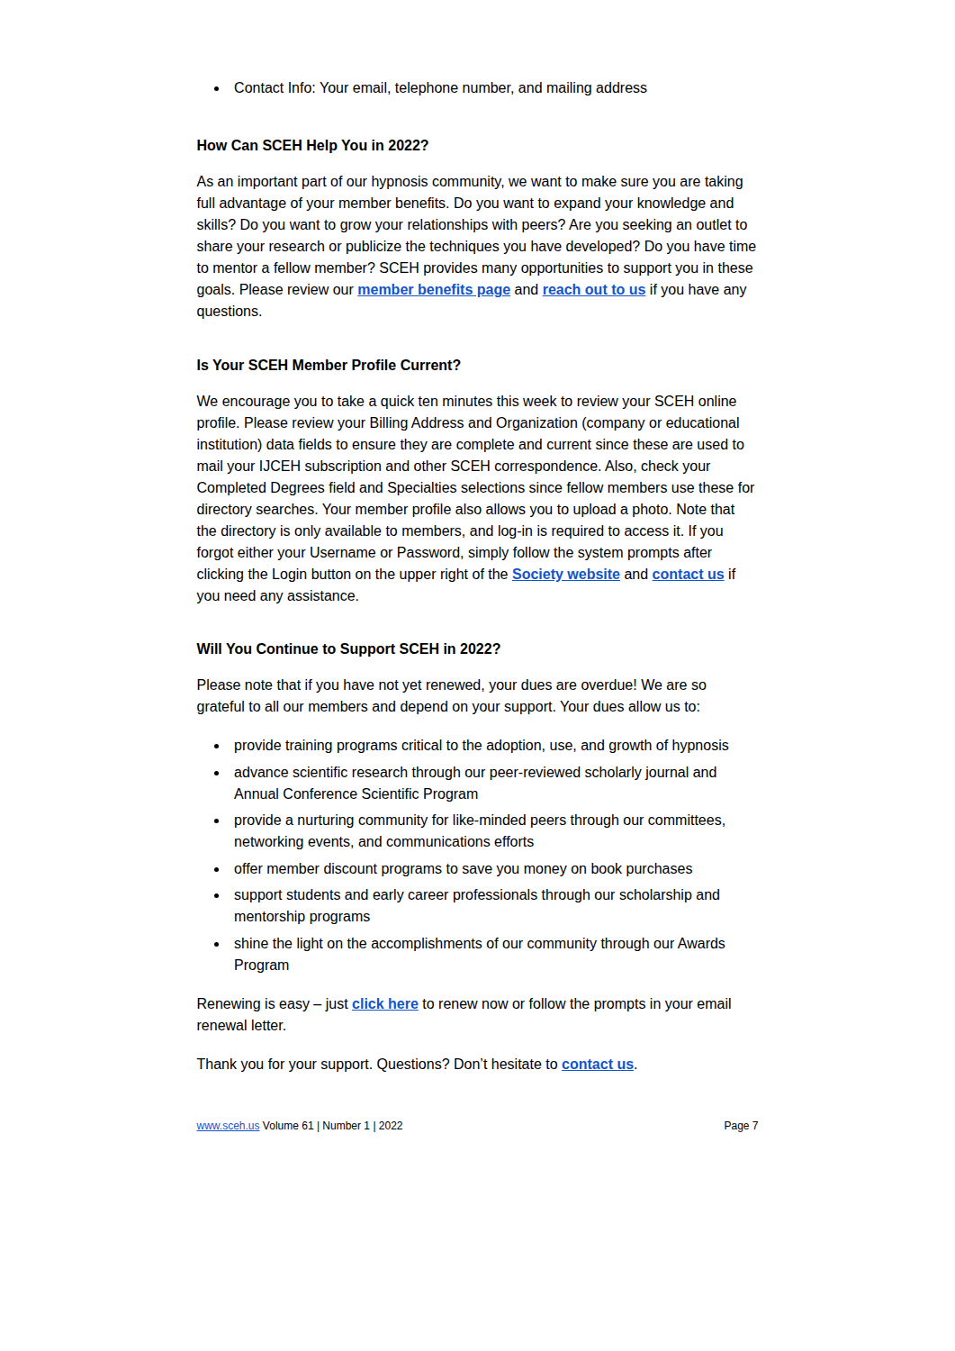Contact Info: Your email, telephone number, and mailing address
How Can SCEH Help You in 2022?
As an important part of our hypnosis community, we want to make sure you are taking full advantage of your member benefits. Do you want to expand your knowledge and skills? Do you want to grow your relationships with peers? Are you seeking an outlet to share your research or publicize the techniques you have developed? Do you have time to mentor a fellow member? SCEH provides many opportunities to support you in these goals. Please review our member benefits page and reach out to us if you have any questions.
Is Your SCEH Member Profile Current?
We encourage you to take a quick ten minutes this week to review your SCEH online profile. Please review your Billing Address and Organization (company or educational institution) data fields to ensure they are complete and current since these are used to mail your IJCEH subscription and other SCEH correspondence. Also, check your Completed Degrees field and Specialties selections since fellow members use these for directory searches. Your member profile also allows you to upload a photo. Note that the directory is only available to members, and log-in is required to access it. If you forgot either your Username or Password, simply follow the system prompts after clicking the Login button on the upper right of the Society website and contact us if you need any assistance.
Will You Continue to Support SCEH in 2022?
Please note that if you have not yet renewed, your dues are overdue! We are so grateful to all our members and depend on your support. Your dues allow us to:
provide training programs critical to the adoption, use, and growth of hypnosis
advance scientific research through our peer-reviewed scholarly journal and Annual Conference Scientific Program
provide a nurturing community for like-minded peers through our committees, networking events, and communications efforts
offer member discount programs to save you money on book purchases
support students and early career professionals through our scholarship and mentorship programs
shine the light on the accomplishments of our community through our Awards Program
Renewing is easy – just click here to renew now or follow the prompts in your email renewal letter.
Thank you for your support. Questions? Don’t hesitate to contact us.
www.sceh.us Volume 61 | Number 1 | 2022
Page 7